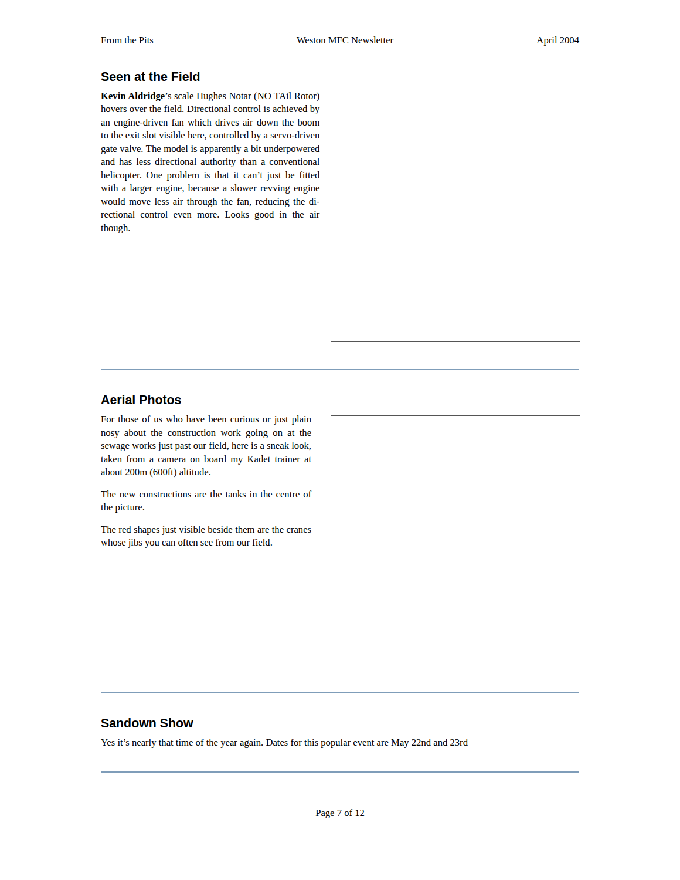From the Pits Weston MFC Newsletter April 2004
Seen at the Field
Kevin Aldridge’s scale Hughes Notar (NO TAil Rotor) hovers over the field. Directional control is achieved by an engine-driven fan which drives air down the boom to the exit slot visible here, controlled by a servo-driven gate valve. The model is apparently a bit underpowered and has less directional authority than a conventional helicopter. One problem is that it can’t just be fitted with a larger engine, because a slower revving engine would move less air through the fan, reducing the directional control even more. Looks good in the air though.
Aerial Photos
For those of us who have been curious or just plain nosy about the construction work going on at the sewage works just past our field, here is a sneak look, taken from a camera on board my Kadet trainer at about 200m (600ft) altitude.
The new constructions are the tanks in the centre of the picture.
The red shapes just visible beside them are the cranes whose jibs you can often see from our field.
Sandown Show
Yes it’s nearly that time of the year again. Dates for this popular event are May 22nd and 23rd
Page 7 of 12